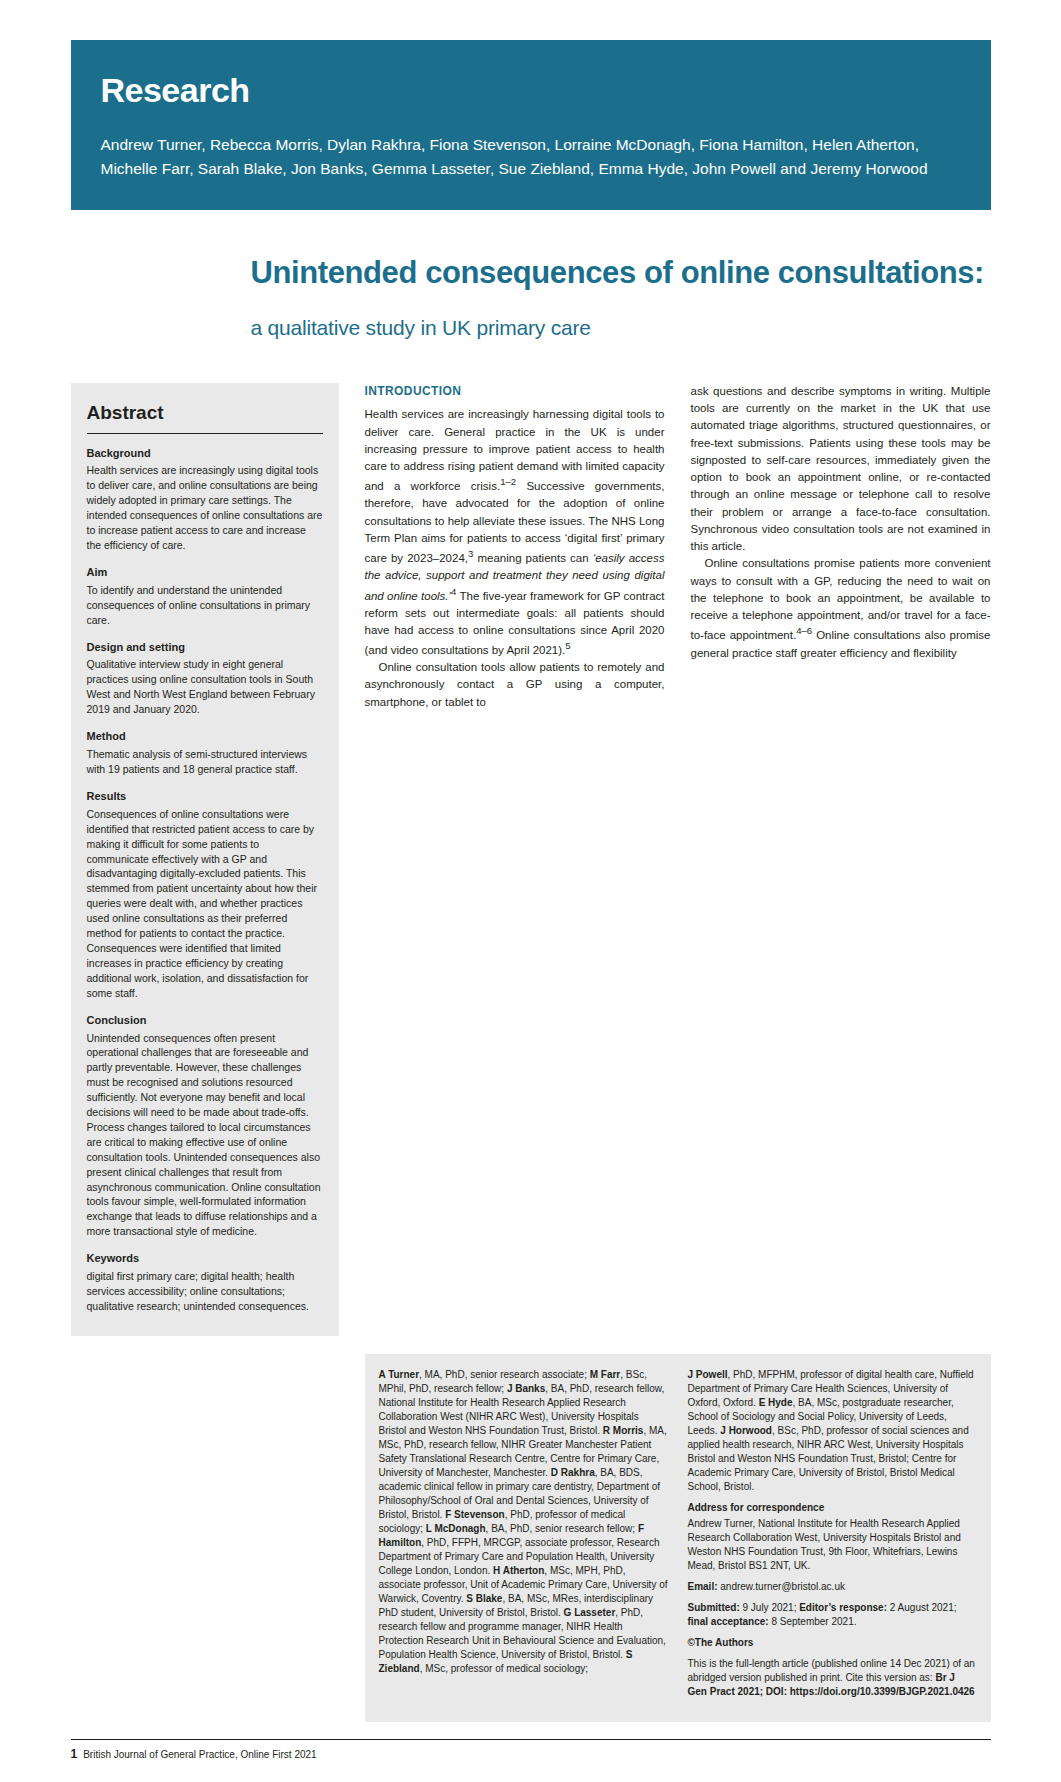Research
Andrew Turner, Rebecca Morris, Dylan Rakhra, Fiona Stevenson, Lorraine McDonagh, Fiona Hamilton, Helen Atherton, Michelle Farr, Sarah Blake, Jon Banks, Gemma Lasseter, Sue Ziebland, Emma Hyde, John Powell and Jeremy Horwood
Unintended consequences of online consultations:
a qualitative study in UK primary care
Abstract
Background
Health services are increasingly using digital tools to deliver care, and online consultations are being widely adopted in primary care settings. The intended consequences of online consultations are to increase patient access to care and increase the efficiency of care.
Aim
To identify and understand the unintended consequences of online consultations in primary care.
Design and setting
Qualitative interview study in eight general practices using online consultation tools in South West and North West England between February 2019 and January 2020.
Method
Thematic analysis of semi-structured interviews with 19 patients and 18 general practice staff.
Results
Consequences of online consultations were identified that restricted patient access to care by making it difficult for some patients to communicate effectively with a GP and disadvantaging digitally-excluded patients. This stemmed from patient uncertainty about how their queries were dealt with, and whether practices used online consultations as their preferred method for patients to contact the practice. Consequences were identified that limited increases in practice efficiency by creating additional work, isolation, and dissatisfaction for some staff.
Conclusion
Unintended consequences often present operational challenges that are foreseeable and partly preventable. However, these challenges must be recognised and solutions resourced sufficiently. Not everyone may benefit and local decisions will need to be made about trade-offs. Process changes tailored to local circumstances are critical to making effective use of online consultation tools. Unintended consequences also present clinical challenges that result from asynchronous communication. Online consultation tools favour simple, well-formulated information exchange that leads to diffuse relationships and a more transactional style of medicine.
Keywords
digital first primary care; digital health; health services accessibility; online consultations; qualitative research; unintended consequences.
INTRODUCTION
Health services are increasingly harnessing digital tools to deliver care. General practice in the UK is under increasing pressure to improve patient access to health care to address rising patient demand with limited capacity and a workforce crisis.1–2 Successive governments, therefore, have advocated for the adoption of online consultations to help alleviate these issues. The NHS Long Term Plan aims for patients to access ‘digital first’ primary care by 2023–2024,3 meaning patients can ‘easily access the advice, support and treatment they need using digital and online tools.’4 The five-year framework for GP contract reform sets out intermediate goals: all patients should have had access to online consultations since April 2020 (and video consultations by April 2021).5
Online consultation tools allow patients to remotely and asynchronously contact a GP using a computer, smartphone, or tablet to
ask questions and describe symptoms in writing. Multiple tools are currently on the market in the UK that use automated triage algorithms, structured questionnaires, or free-text submissions. Patients using these tools may be signposted to self-care resources, immediately given the option to book an appointment online, or re-contacted through an online message or telephone call to resolve their problem or arrange a face-to-face consultation. Synchronous video consultation tools are not examined in this article.
Online consultations promise patients more convenient ways to consult with a GP, reducing the need to wait on the telephone to book an appointment, be available to receive a telephone appointment, and/or travel for a face-to-face appointment.4–6 Online consultations also promise general practice staff greater efficiency and flexibility
A Turner, MA, PhD, senior research associate; M Farr, BSc, MPhil, PhD, research fellow; J Banks, BA, PhD, research fellow, National Institute for Health Research Applied Research Collaboration West (NIHR ARC West), University Hospitals Bristol and Weston NHS Foundation Trust, Bristol. R Morris, MA, MSc, PhD, research fellow, NIHR Greater Manchester Patient Safety Translational Research Centre, Centre for Primary Care, University of Manchester, Manchester. D Rakhra, BA, BDS, academic clinical fellow in primary care dentistry, Department of Philosophy/School of Oral and Dental Sciences, University of Bristol, Bristol. F Stevenson, PhD, professor of medical sociology; L McDonagh, BA, PhD, senior research fellow; F Hamilton, PhD, FFPH, MRCGP, associate professor, Research Department of Primary Care and Population Health, University College London, London. H Atherton, MSc, MPH, PhD, associate professor, Unit of Academic Primary Care, University of Warwick, Coventry. S Blake, BA, MSc, MRes, interdisciplinary PhD student, University of Bristol, Bristol. G Lasseter, PhD, research fellow and programme manager, NIHR Health Protection Research Unit in Behavioural Science and Evaluation, Population Health Science, University of Bristol, Bristol. S Ziebland, MSc, professor of medical sociology;
J Powell, PhD, MFPHM, professor of digital health care, Nuffield Department of Primary Care Health Sciences, University of Oxford, Oxford. E Hyde, BA, MSc, postgraduate researcher, School of Sociology and Social Policy, University of Leeds, Leeds. J Horwood, BSc, PhD, professor of social sciences and applied health research, NIHR ARC West, University Hospitals Bristol and Weston NHS Foundation Trust, Bristol; Centre for Academic Primary Care, University of Bristol, Bristol Medical School, Bristol.
Address for correspondence
Andrew Turner, National Institute for Health Research Applied Research Collaboration West, University Hospitals Bristol and Weston NHS Foundation Trust, 9th Floor, Whitefriars, Lewins Mead, Bristol BS1 2NT, UK.
Email: andrew.turner@bristol.ac.uk
Submitted: 9 July 2021; Editor’s response: 2 August 2021; final acceptance: 8 September 2021.
©The Authors
This is the full-length article (published online 14 Dec 2021) of an abridged version published in print. Cite this version as: Br J Gen Pract 2021; DOI: https://doi.org/10.3399/BJGP.2021.0426
1 British Journal of General Practice, Online First 2021